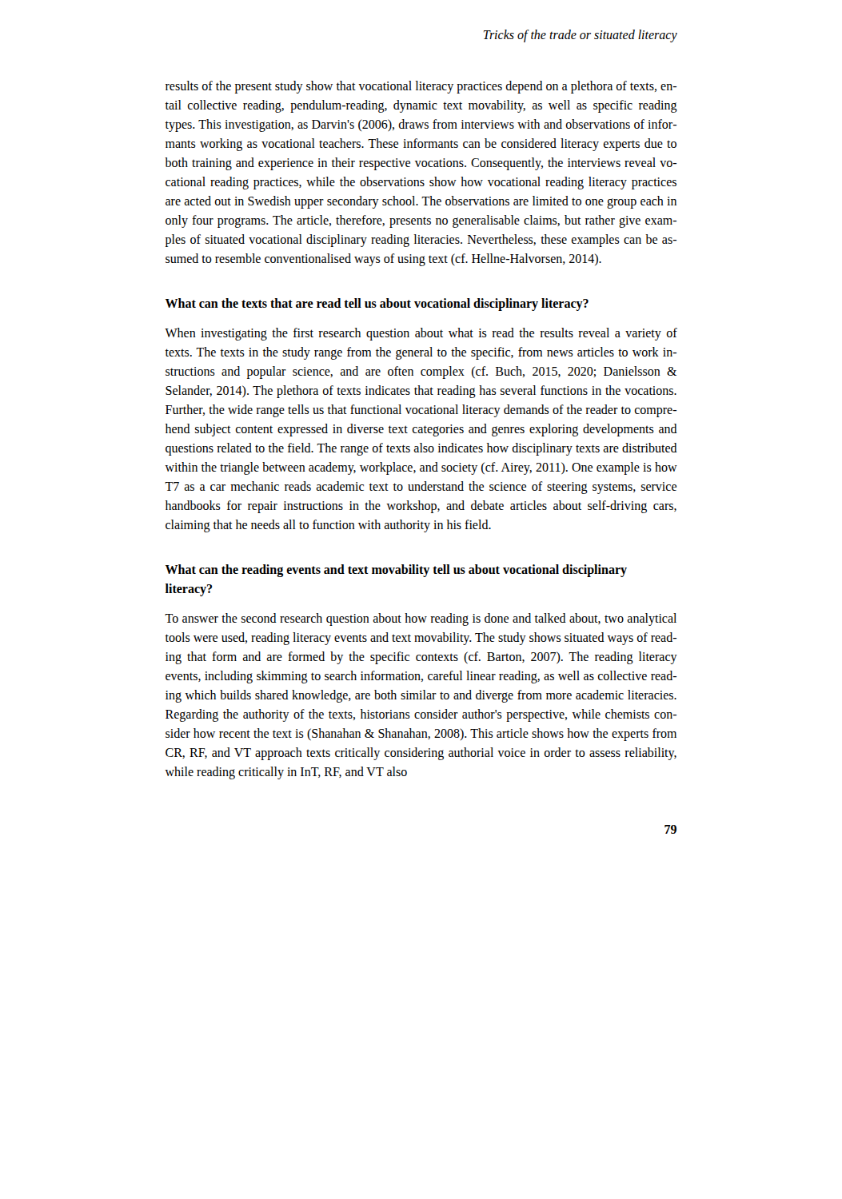Tricks of the trade or situated literacy
results of the present study show that vocational literacy practices depend on a plethora of texts, entail collective reading, pendulum-reading, dynamic text movability, as well as specific reading types. This investigation, as Darvin's (2006), draws from interviews with and observations of informants working as vocational teachers. These informants can be considered literacy experts due to both training and experience in their respective vocations. Consequently, the interviews reveal vocational reading practices, while the observations show how vocational reading literacy practices are acted out in Swedish upper secondary school. The observations are limited to one group each in only four programs. The article, therefore, presents no generalisable claims, but rather give examples of situated vocational disciplinary reading literacies. Nevertheless, these examples can be assumed to resemble conventionalised ways of using text (cf. Hellne-Halvorsen, 2014).
What can the texts that are read tell us about vocational disciplinary literacy?
When investigating the first research question about what is read the results reveal a variety of texts. The texts in the study range from the general to the specific, from news articles to work instructions and popular science, and are often complex (cf. Buch, 2015, 2020; Danielsson & Selander, 2014). The plethora of texts indicates that reading has several functions in the vocations. Further, the wide range tells us that functional vocational literacy demands of the reader to comprehend subject content expressed in diverse text categories and genres exploring developments and questions related to the field. The range of texts also indicates how disciplinary texts are distributed within the triangle between academy, workplace, and society (cf. Airey, 2011). One example is how T7 as a car mechanic reads academic text to understand the science of steering systems, service handbooks for repair instructions in the workshop, and debate articles about self-driving cars, claiming that he needs all to function with authority in his field.
What can the reading events and text movability tell us about vocational disciplinary literacy?
To answer the second research question about how reading is done and talked about, two analytical tools were used, reading literacy events and text movability. The study shows situated ways of reading that form and are formed by the specific contexts (cf. Barton, 2007). The reading literacy events, including skimming to search information, careful linear reading, as well as collective reading which builds shared knowledge, are both similar to and diverge from more academic literacies. Regarding the authority of the texts, historians consider author's perspective, while chemists consider how recent the text is (Shanahan & Shanahan, 2008). This article shows how the experts from CR, RF, and VT approach texts critically considering authorial voice in order to assess reliability, while reading critically in InT, RF, and VT also
79